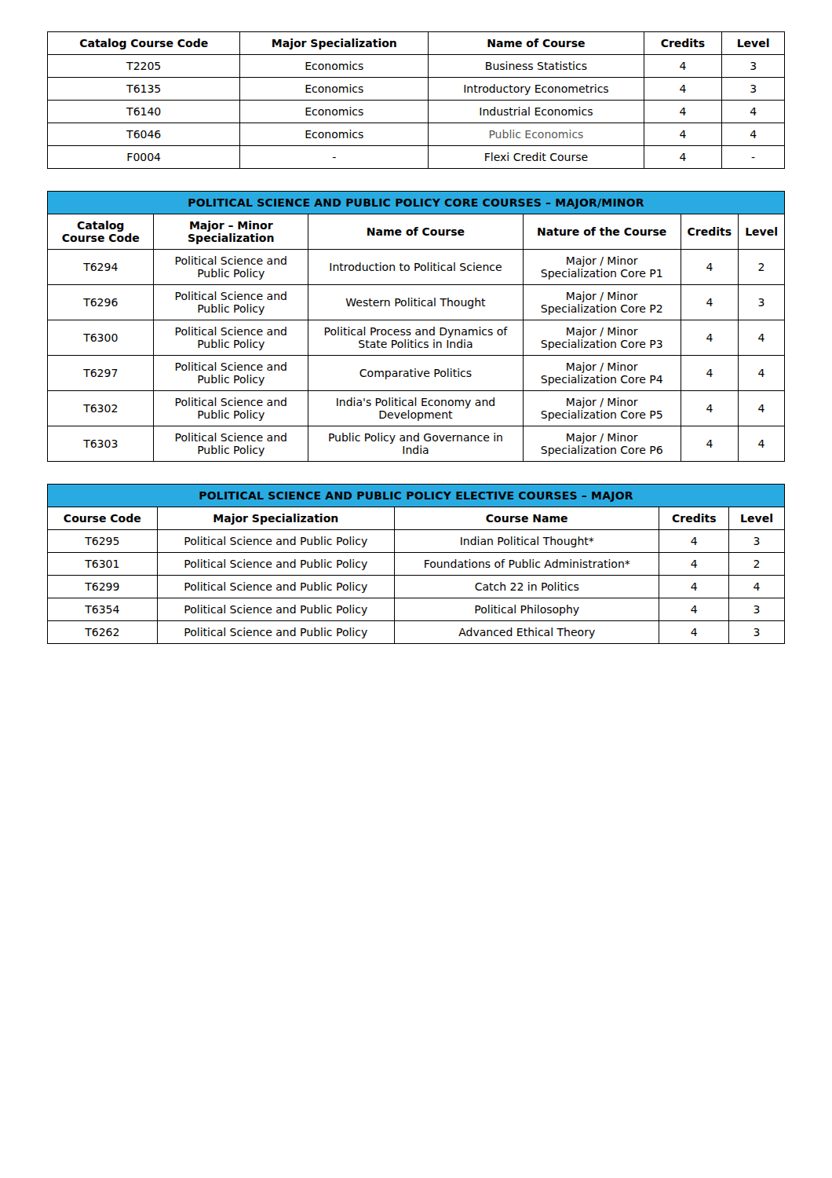| Catalog Course Code | Major Specialization | Name of Course | Credits | Level |
| --- | --- | --- | --- | --- |
| T2205 | Economics | Business Statistics | 4 | 3 |
| T6135 | Economics | Introductory Econometrics | 4 | 3 |
| T6140 | Economics | Industrial Economics | 4 | 4 |
| T6046 | Economics | Public Economics | 4 | 4 |
| F0004 | - | Flexi Credit Course | 4 | - |
| POLITICAL SCIENCE AND PUBLIC POLICY CORE COURSES – MAJOR/MINOR |
| --- |
| Catalog Course Code | Major – Minor Specialization | Name of Course | Nature of the Course | Credits | Level |
| T6294 | Political Science and Public Policy | Introduction to Political Science | Major / Minor Specialization Core P1 | 4 | 2 |
| T6296 | Political Science and Public Policy | Western Political Thought | Major / Minor Specialization Core P2 | 4 | 3 |
| T6300 | Political Science and Public Policy | Political Process and Dynamics of State Politics in India | Major / Minor Specialization Core P3 | 4 | 4 |
| T6297 | Political Science and Public Policy | Comparative Politics | Major / Minor Specialization Core P4 | 4 | 4 |
| T6302 | Political Science and Public Policy | India's Political Economy and Development | Major / Minor Specialization Core P5 | 4 | 4 |
| T6303 | Political Science and Public Policy | Public Policy and Governance in India | Major / Minor Specialization Core P6 | 4 | 4 |
| POLITICAL SCIENCE AND PUBLIC POLICY ELECTIVE COURSES – MAJOR |
| --- |
| Course Code | Major Specialization | Course Name | Credits | Level |
| T6295 | Political Science and Public Policy | Indian Political Thought* | 4 | 3 |
| T6301 | Political Science and Public Policy | Foundations of Public Administration* | 4 | 2 |
| T6299 | Political Science and Public Policy | Catch 22 in Politics | 4 | 4 |
| T6354 | Political Science and Public Policy | Political Philosophy | 4 | 3 |
| T6262 | Political Science and Public Policy | Advanced Ethical Theory | 4 | 3 |